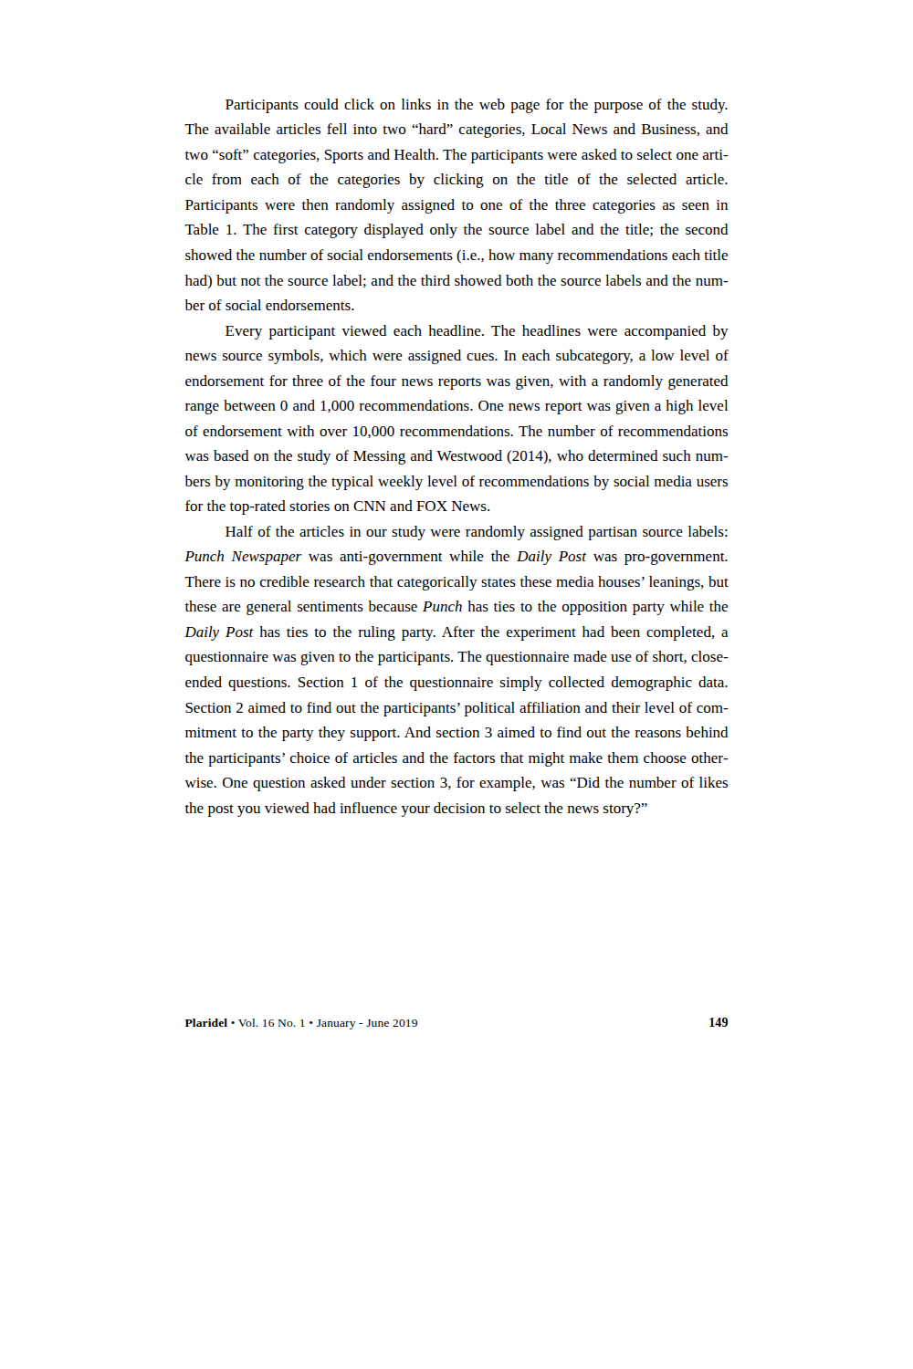Participants could click on links in the web page for the purpose of the study. The available articles fell into two “hard” categories, Local News and Business, and two “soft” categories, Sports and Health. The participants were asked to select one article from each of the categories by clicking on the title of the selected article. Participants were then randomly assigned to one of the three categories as seen in Table 1. The first category displayed only the source label and the title; the second showed the number of social endorsements (i.e., how many recommendations each title had) but not the source label; and the third showed both the source labels and the number of social endorsements.
Every participant viewed each headline. The headlines were accompanied by news source symbols, which were assigned cues. In each subcategory, a low level of endorsement for three of the four news reports was given, with a randomly generated range between 0 and 1,000 recommendations. One news report was given a high level of endorsement with over 10,000 recommendations. The number of recommendations was based on the study of Messing and Westwood (2014), who determined such numbers by monitoring the typical weekly level of recommendations by social media users for the top-rated stories on CNN and FOX News.
Half of the articles in our study were randomly assigned partisan source labels: Punch Newspaper was anti-government while the Daily Post was pro-government. There is no credible research that categorically states these media houses’ leanings, but these are general sentiments because Punch has ties to the opposition party while the Daily Post has ties to the ruling party. After the experiment had been completed, a questionnaire was given to the participants. The questionnaire made use of short, close-ended questions. Section 1 of the questionnaire simply collected demographic data. Section 2 aimed to find out the participants’ political affiliation and their level of commitment to the party they support. And section 3 aimed to find out the reasons behind the participants’ choice of articles and the factors that might make them choose otherwise. One question asked under section 3, for example, was “Did the number of likes the post you viewed had influence your decision to select the news story?”
Plaridel • Vol. 16 No. 1 • January - June 2019 149